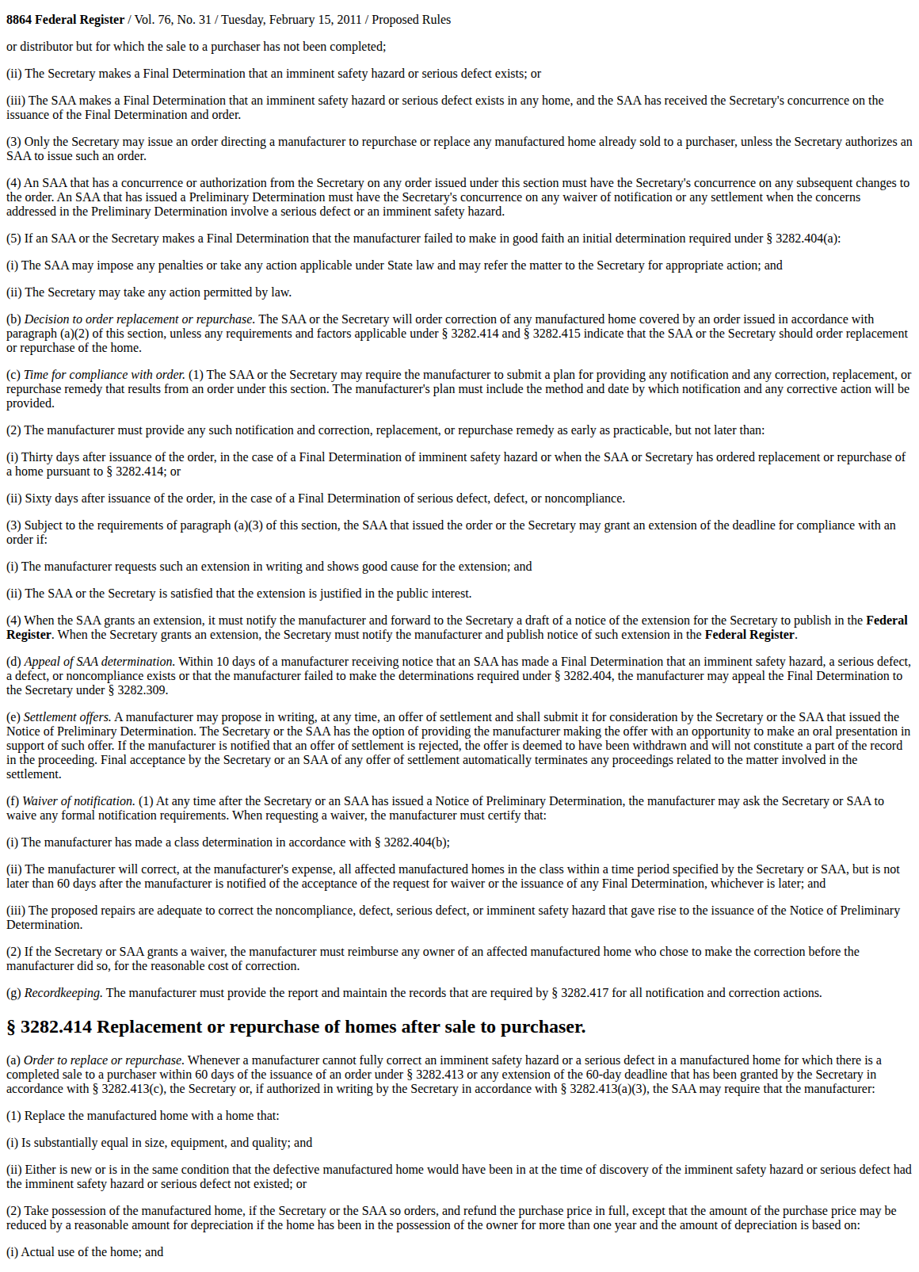8864 Federal Register / Vol. 76, No. 31 / Tuesday, February 15, 2011 / Proposed Rules
or distributor but for which the sale to a purchaser has not been completed;
(ii) The Secretary makes a Final Determination that an imminent safety hazard or serious defect exists; or
(iii) The SAA makes a Final Determination that an imminent safety hazard or serious defect exists in any home, and the SAA has received the Secretary's concurrence on the issuance of the Final Determination and order.
(3) Only the Secretary may issue an order directing a manufacturer to repurchase or replace any manufactured home already sold to a purchaser, unless the Secretary authorizes an SAA to issue such an order.
(4) An SAA that has a concurrence or authorization from the Secretary on any order issued under this section must have the Secretary's concurrence on any subsequent changes to the order. An SAA that has issued a Preliminary Determination must have the Secretary's concurrence on any waiver of notification or any settlement when the concerns addressed in the Preliminary Determination involve a serious defect or an imminent safety hazard.
(5) If an SAA or the Secretary makes a Final Determination that the manufacturer failed to make in good faith an initial determination required under § 3282.404(a):
(i) The SAA may impose any penalties or take any action applicable under State law and may refer the matter to the Secretary for appropriate action; and
(ii) The Secretary may take any action permitted by law.
(b) Decision to order replacement or repurchase. The SAA or the Secretary will order correction of any manufactured home covered by an order issued in accordance with paragraph (a)(2) of this section, unless any requirements and factors applicable under § 3282.414 and § 3282.415 indicate that the SAA or the Secretary should order replacement or repurchase of the home.
(c) Time for compliance with order. (1) The SAA or the Secretary may require the manufacturer to submit a plan for providing any notification and any correction, replacement, or repurchase remedy that results from an order under this section. The manufacturer's plan must include the method and date by which notification and any corrective action will be provided.
(2) The manufacturer must provide any such notification and correction, replacement, or repurchase remedy as early as practicable, but not later than:
(i) Thirty days after issuance of the order, in the case of a Final Determination of imminent safety hazard or when the SAA or Secretary has ordered replacement or repurchase of a home pursuant to § 3282.414; or
(ii) Sixty days after issuance of the order, in the case of a Final Determination of serious defect, defect, or noncompliance.
(3) Subject to the requirements of paragraph (a)(3) of this section, the SAA that issued the order or the Secretary may grant an extension of the deadline for compliance with an order if:
(i) The manufacturer requests such an extension in writing and shows good cause for the extension; and
(ii) The SAA or the Secretary is satisfied that the extension is justified in the public interest.
(4) When the SAA grants an extension, it must notify the manufacturer and forward to the Secretary a draft of a notice of the extension for the Secretary to publish in the Federal Register. When the Secretary grants an extension, the Secretary must notify the manufacturer and publish notice of such extension in the Federal Register.
(d) Appeal of SAA determination. Within 10 days of a manufacturer receiving notice that an SAA has made a Final Determination that an imminent safety hazard, a serious defect, a defect, or noncompliance exists or that the manufacturer failed to make the determinations required under § 3282.404, the manufacturer may appeal the Final Determination to the Secretary under § 3282.309.
(e) Settlement offers. A manufacturer may propose in writing, at any time, an offer of settlement and shall submit it for consideration by the Secretary or the SAA that issued the Notice of Preliminary Determination. The Secretary or the SAA has the option of providing the manufacturer making the offer with an opportunity to make an oral presentation in support of such offer. If the manufacturer is notified that an offer of settlement is rejected, the offer is deemed to have been withdrawn and will not constitute a part of the record in the proceeding. Final acceptance by the Secretary or an SAA of any offer of settlement automatically terminates any proceedings related to the matter involved in the settlement.
(f) Waiver of notification. (1) At any time after the Secretary or an SAA has issued a Notice of Preliminary Determination, the manufacturer may ask the Secretary or SAA to waive any formal notification requirements. When requesting a waiver, the manufacturer must certify that:
(i) The manufacturer has made a class determination in accordance with § 3282.404(b);
(ii) The manufacturer will correct, at the manufacturer's expense, all affected manufactured homes in the class within a time period specified by the Secretary or SAA, but is not later than 60 days after the manufacturer is notified of the acceptance of the request for waiver or the issuance of any Final Determination, whichever is later; and
(iii) The proposed repairs are adequate to correct the noncompliance, defect, serious defect, or imminent safety hazard that gave rise to the issuance of the Notice of Preliminary Determination.
(2) If the Secretary or SAA grants a waiver, the manufacturer must reimburse any owner of an affected manufactured home who chose to make the correction before the manufacturer did so, for the reasonable cost of correction.
(g) Recordkeeping. The manufacturer must provide the report and maintain the records that are required by § 3282.417 for all notification and correction actions.
§ 3282.414 Replacement or repurchase of homes after sale to purchaser.
(a) Order to replace or repurchase. Whenever a manufacturer cannot fully correct an imminent safety hazard or a serious defect in a manufactured home for which there is a completed sale to a purchaser within 60 days of the issuance of an order under § 3282.413 or any extension of the 60-day deadline that has been granted by the Secretary in accordance with § 3282.413(c), the Secretary or, if authorized in writing by the Secretary in accordance with § 3282.413(a)(3), the SAA may require that the manufacturer:
(1) Replace the manufactured home with a home that:
(i) Is substantially equal in size, equipment, and quality; and
(ii) Either is new or is in the same condition that the defective manufactured home would have been in at the time of discovery of the imminent safety hazard or serious defect had the imminent safety hazard or serious defect not existed; or
(2) Take possession of the manufactured home, if the Secretary or the SAA so orders, and refund the purchase price in full, except that the amount of the purchase price may be reduced by a reasonable amount for depreciation if the home has been in the possession of the owner for more than one year and the amount of depreciation is based on:
(i) Actual use of the home; and